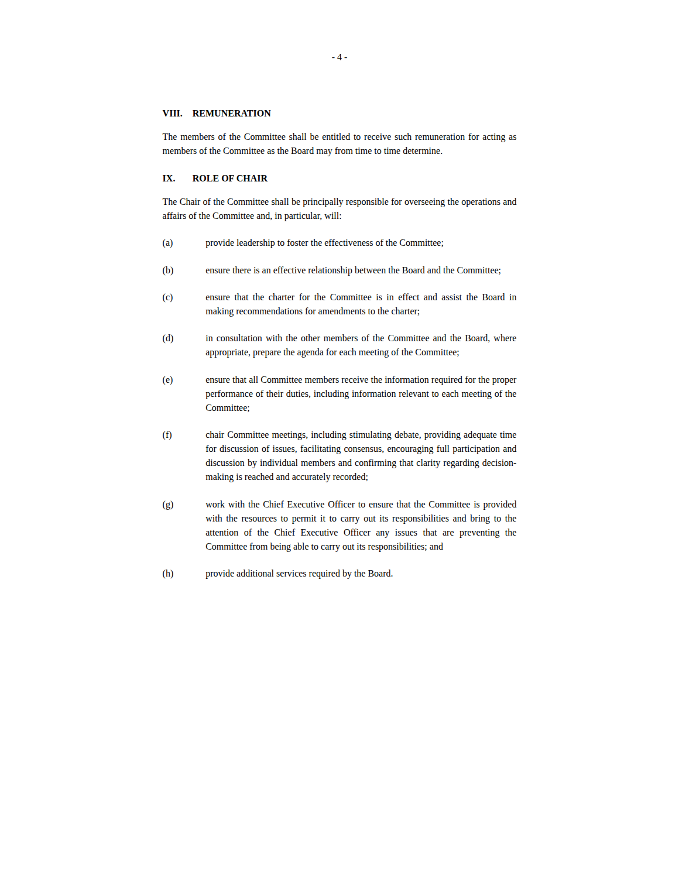- 4 -
VIII. REMUNERATION
The members of the Committee shall be entitled to receive such remuneration for acting as members of the Committee as the Board may from time to time determine.
IX. ROLE OF CHAIR
The Chair of the Committee shall be principally responsible for overseeing the operations and affairs of the Committee and, in particular, will:
provide leadership to foster the effectiveness of the Committee;
ensure there is an effective relationship between the Board and the Committee;
ensure that the charter for the Committee is in effect and assist the Board in making recommendations for amendments to the charter;
in consultation with the other members of the Committee and the Board, where appropriate, prepare the agenda for each meeting of the Committee;
ensure that all Committee members receive the information required for the proper performance of their duties, including information relevant to each meeting of the Committee;
chair Committee meetings, including stimulating debate, providing adequate time for discussion of issues, facilitating consensus, encouraging full participation and discussion by individual members and confirming that clarity regarding decision-making is reached and accurately recorded;
work with the Chief Executive Officer to ensure that the Committee is provided with the resources to permit it to carry out its responsibilities and bring to the attention of the Chief Executive Officer any issues that are preventing the Committee from being able to carry out its responsibilities; and
provide additional services required by the Board.